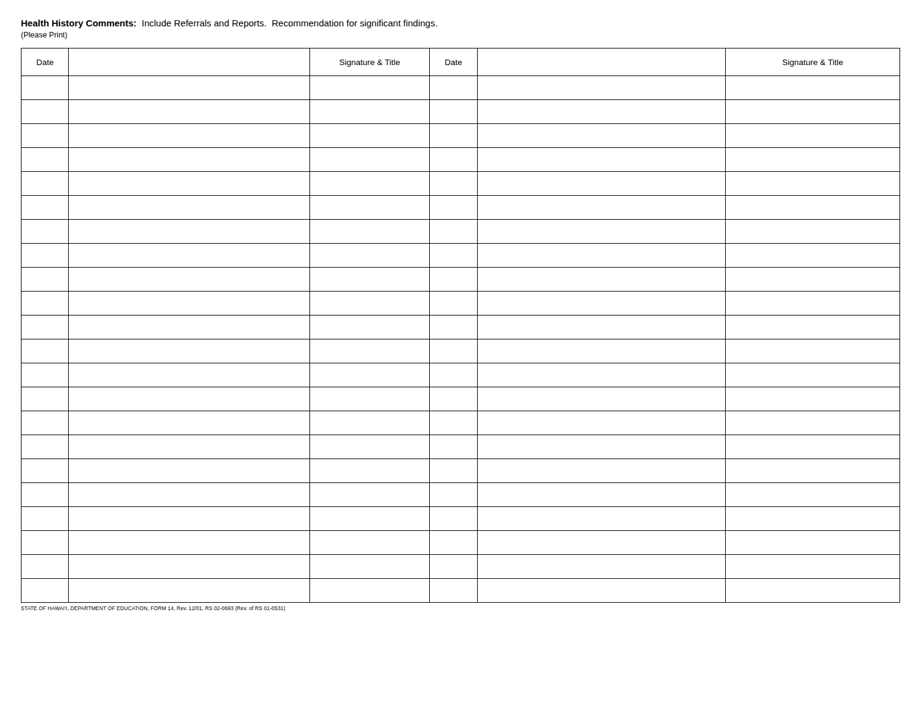Health History Comments: Include Referrals and Reports. Recommendation for significant findings.
(Please Print)
| Date | | Signature & Title | Date | | Signature & Title |
| --- | --- | --- | --- | --- | --- |
STATE OF HAWAI'I, DEPARTMENT OF EDUCATION, FORM 14, Rev. 12/01, RS 02-0693 (Rev. of RS 01-0531)